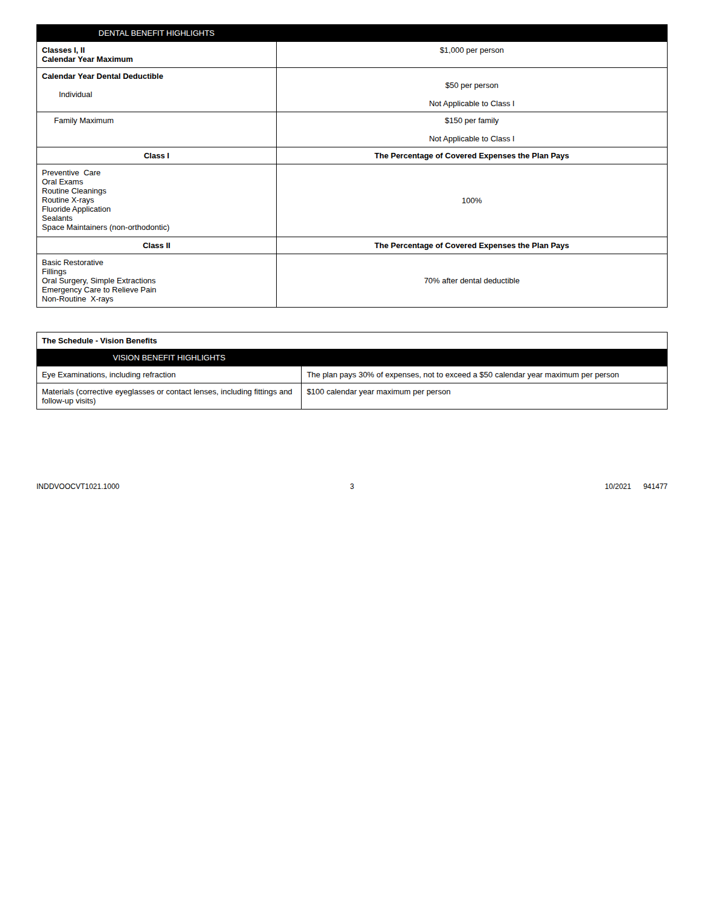| DENTAL BENEFIT HIGHLIGHTS | | |
| Classes I, II Calendar Year Maximum | $1,000 per person |
| Calendar Year Dental Deductible Individual | $50 per person Not Applicable to Class I |
| Family Maximum | $150 per family Not Applicable to Class I |
| Class I | The Percentage of Covered Expenses the Plan Pays |
| Preventive Care Oral Exams Routine Cleanings Routine X-rays Fluoride Application Sealants Space Maintainers (non-orthodontic) | 100% |
| Class II | The Percentage of Covered Expenses the Plan Pays |
| Basic Restorative Fillings Oral Surgery, Simple Extractions Emergency Care to Relieve Pain Non-Routine X-rays | 70% after dental deductible |
| The Schedule - Vision Benefits |
| VISION BENEFIT HIGHLIGHTS | |
| Eye Examinations, including refraction | The plan pays 30% of expenses, not to exceed a $50 calendar year maximum per person |
| Materials (corrective eyeglasses or contact lenses, including fittings and follow-up visits) | $100 calendar year maximum per person |
INDDVOOCVT1021.1000
3
10/2021 941477